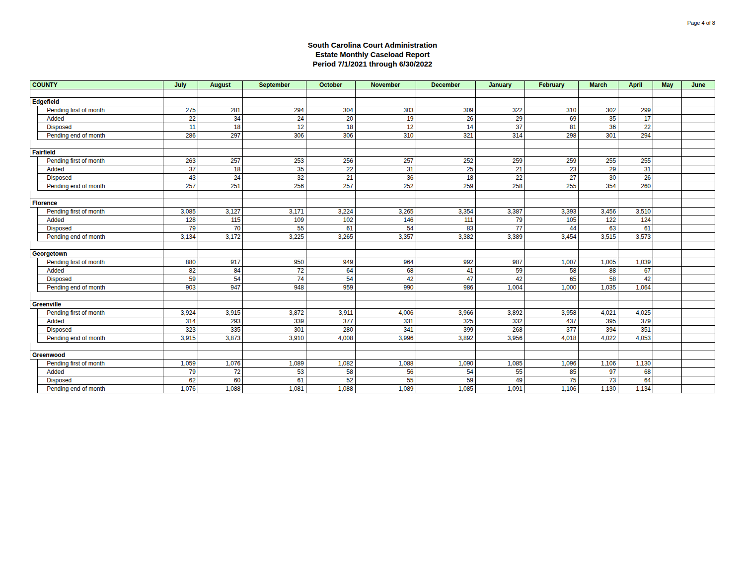Page 4 of 8
South Carolina Court Administration
Estate Monthly Caseload Report
Period 7/1/2021 through 6/30/2022
| COUNTY | July | August | September | October | November | December | January | February | March | April | May | June |
| --- | --- | --- | --- | --- | --- | --- | --- | --- | --- | --- | --- | --- |
| Edgefield | | | | | | | | | | | | |
| | Pending first of month | 275 | 281 | 294 | 304 | 303 | 309 | 322 | 310 | 302 | 299 | | |
| | Added | 22 | 34 | 24 | 20 | 19 | 26 | 29 | 69 | 35 | 17 | | |
| | Disposed | 11 | 18 | 12 | 18 | 12 | 14 | 37 | 81 | 36 | 22 | | |
| | Pending end of month | 286 | 297 | 306 | 306 | 310 | 321 | 314 | 298 | 301 | 294 | | |
| Fairfield | | | | | | | | | | | | |
| | Pending first of month | 263 | 257 | 253 | 256 | 257 | 252 | 259 | 259 | 255 | 255 | | |
| | Added | 37 | 18 | 35 | 22 | 31 | 25 | 21 | 23 | 29 | 31 | | |
| | Disposed | 43 | 24 | 32 | 21 | 36 | 18 | 22 | 27 | 30 | 26 | | |
| | Pending end of month | 257 | 251 | 256 | 257 | 252 | 259 | 258 | 255 | 354 | 260 | | |
| Florence | | | | | | | | | | | | |
| | Pending first of month | 3,085 | 3,127 | 3,171 | 3,224 | 3,265 | 3,354 | 3,387 | 3,393 | 3,456 | 3,510 | | |
| | Added | 128 | 115 | 109 | 102 | 146 | 111 | 79 | 105 | 122 | 124 | | |
| | Disposed | 79 | 70 | 55 | 61 | 54 | 83 | 77 | 44 | 63 | 61 | | |
| | Pending end of month | 3,134 | 3,172 | 3,225 | 3,265 | 3,357 | 3,382 | 3,389 | 3,454 | 3,515 | 3,573 | | |
| Georgetown | | | | | | | | | | | | |
| | Pending first of month | 880 | 917 | 950 | 949 | 964 | 992 | 987 | 1,007 | 1,005 | 1,039 | | |
| | Added | 82 | 84 | 72 | 64 | 68 | 41 | 59 | 58 | 88 | 67 | | |
| | Disposed | 59 | 54 | 74 | 54 | 42 | 47 | 42 | 65 | 58 | 42 | | |
| | Pending end of month | 903 | 947 | 948 | 959 | 990 | 986 | 1,004 | 1,000 | 1,035 | 1,064 | | |
| Greenville | | | | | | | | | | | | |
| | Pending first of month | 3,924 | 3,915 | 3,872 | 3,911 | 4,006 | 3,966 | 3,892 | 3,958 | 4,021 | 4,025 | | |
| | Added | 314 | 293 | 339 | 377 | 331 | 325 | 332 | 437 | 395 | 379 | | |
| | Disposed | 323 | 335 | 301 | 280 | 341 | 399 | 268 | 377 | 394 | 351 | | |
| | Pending end of month | 3,915 | 3,873 | 3,910 | 4,008 | 3,996 | 3,892 | 3,956 | 4,018 | 4,022 | 4,053 | | |
| Greenwood | | | | | | | | | | | | |
| | Pending first of month | 1,059 | 1,076 | 1,089 | 1,082 | 1,088 | 1,090 | 1,085 | 1,096 | 1,106 | 1,130 | | |
| | Added | 79 | 72 | 53 | 58 | 56 | 54 | 55 | 85 | 97 | 68 | | |
| | Disposed | 62 | 60 | 61 | 52 | 55 | 59 | 49 | 75 | 73 | 64 | | |
| | Pending end of month | 1,076 | 1,088 | 1,081 | 1,088 | 1,089 | 1,085 | 1,091 | 1,106 | 1,130 | 1,134 | | |